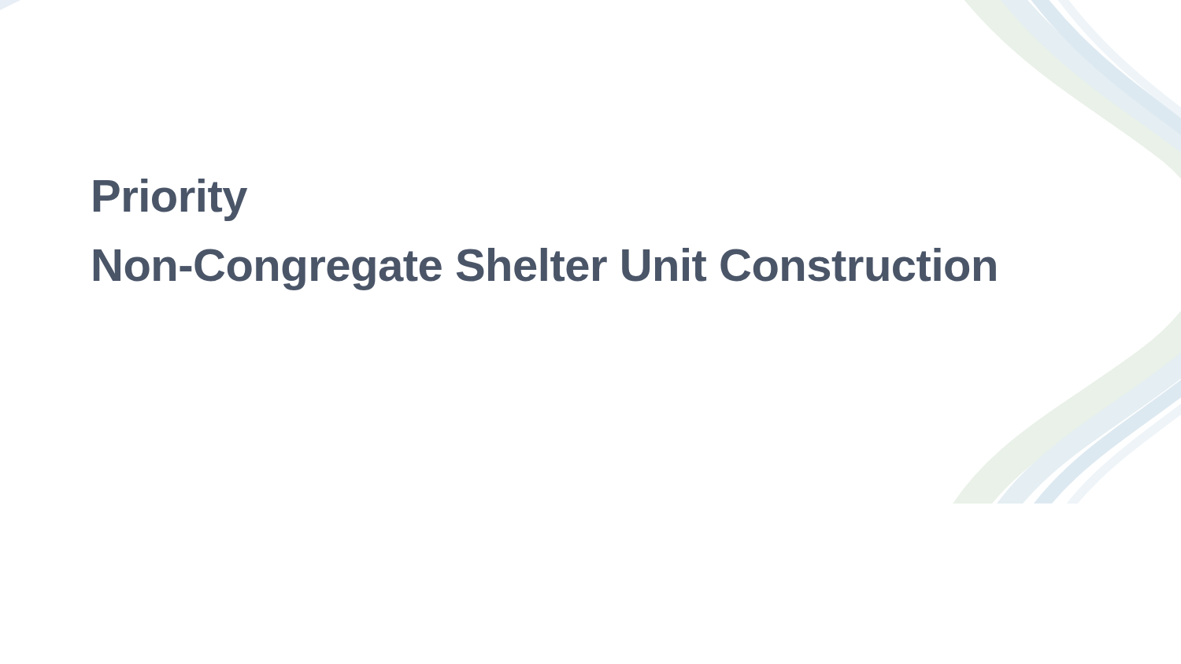Priority
Non-Congregate Shelter Unit Construction